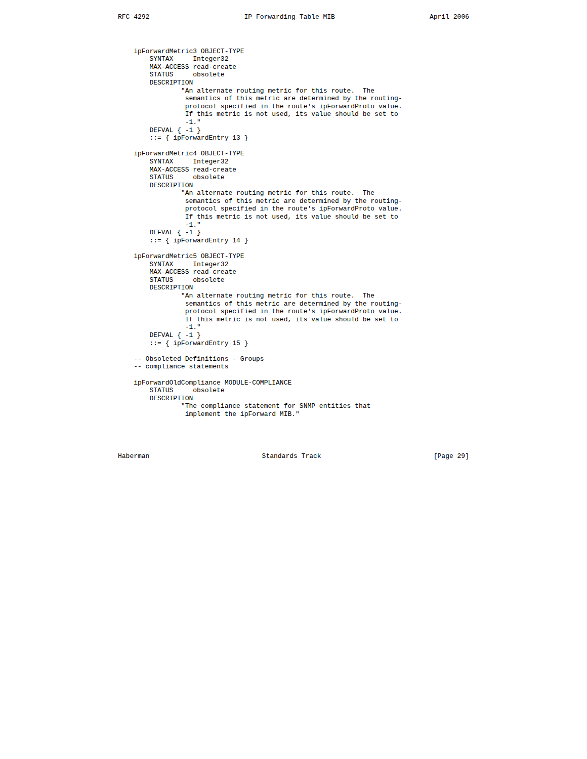RFC 4292 IP Forwarding Table MIB April 2006
    ipForwardMetric3 OBJECT-TYPE
        SYNTAX     Integer32
        MAX-ACCESS read-create
        STATUS     obsolete
        DESCRIPTION
                "An alternate routing metric for this route.  The
                 semantics of this metric are determined by the routing-
                 protocol specified in the route's ipForwardProto value.
                 If this metric is not used, its value should be set to
                 -1."
        DEFVAL { -1 }
        ::= { ipForwardEntry 13 }

    ipForwardMetric4 OBJECT-TYPE
        SYNTAX     Integer32
        MAX-ACCESS read-create
        STATUS     obsolete
        DESCRIPTION
                "An alternate routing metric for this route.  The
                 semantics of this metric are determined by the routing-
                 protocol specified in the route's ipForwardProto value.
                 If this metric is not used, its value should be set to
                 -1."
        DEFVAL { -1 }
        ::= { ipForwardEntry 14 }

    ipForwardMetric5 OBJECT-TYPE
        SYNTAX     Integer32
        MAX-ACCESS read-create
        STATUS     obsolete
        DESCRIPTION
                "An alternate routing metric for this route.  The
                 semantics of this metric are determined by the routing-
                 protocol specified in the route's ipForwardProto value.
                 If this metric is not used, its value should be set to
                 -1."
        DEFVAL { -1 }
        ::= { ipForwardEntry 15 }

    -- Obsoleted Definitions - Groups
    -- compliance statements

    ipForwardOldCompliance MODULE-COMPLIANCE
        STATUS     obsolete
        DESCRIPTION
                "The compliance statement for SNMP entities that
                 implement the ipForward MIB."
    
Haberman Standards Track [Page 29]